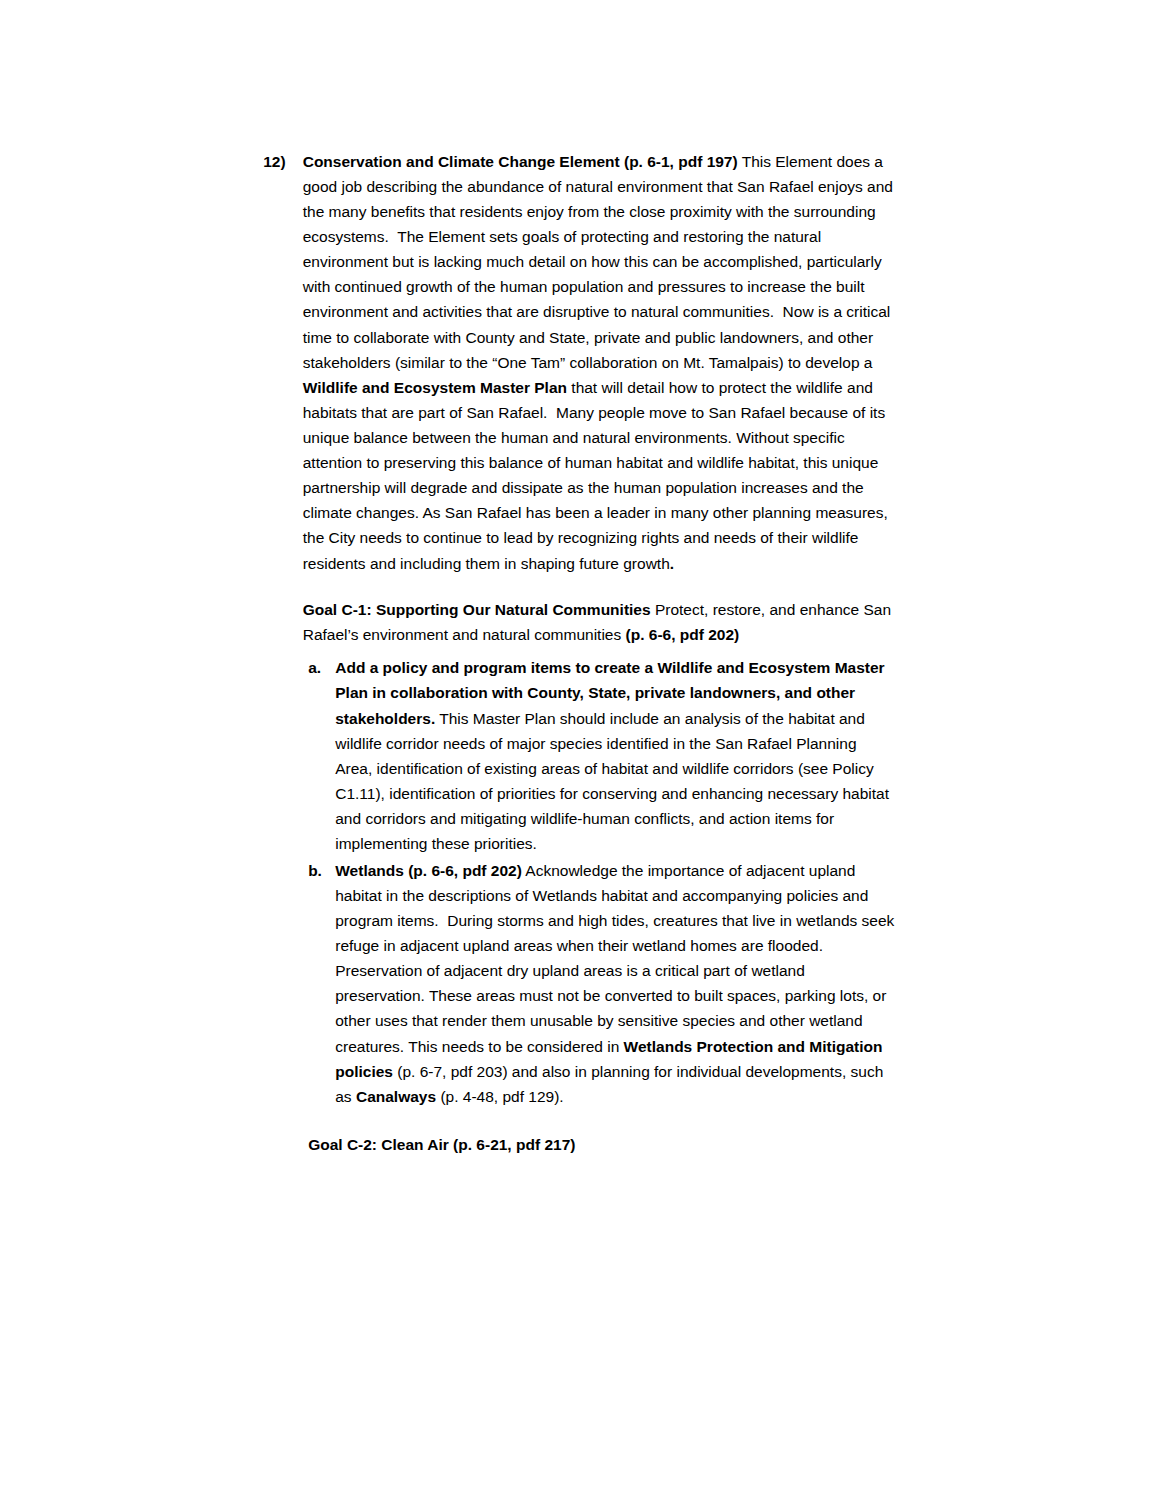12)
Conservation and Climate Change Element (p. 6-1, pdf 197) This Element does a good job describing the abundance of natural environment that San Rafael enjoys and the many benefits that residents enjoy from the close proximity with the surrounding ecosystems. The Element sets goals of protecting and restoring the natural environment but is lacking much detail on how this can be accomplished, particularly with continued growth of the human population and pressures to increase the built environment and activities that are disruptive to natural communities. Now is a critical time to collaborate with County and State, private and public landowners, and other stakeholders (similar to the “One Tam” collaboration on Mt. Tamalpais) to develop a Wildlife and Ecosystem Master Plan that will detail how to protect the wildlife and habitats that are part of San Rafael. Many people move to San Rafael because of its unique balance between the human and natural environments. Without specific attention to preserving this balance of human habitat and wildlife habitat, this unique partnership will degrade and dissipate as the human population increases and the climate changes. As San Rafael has been a leader in many other planning measures, the City needs to continue to lead by recognizing rights and needs of their wildlife residents and including them in shaping future growth.
Goal C-1: Supporting Our Natural Communities Protect, restore, and enhance San Rafael’s environment and natural communities (p. 6-6, pdf 202)
a.
Add a policy and program items to create a Wildlife and Ecosystem Master Plan in collaboration with County, State, private landowners, and other stakeholders. This Master Plan should include an analysis of the habitat and wildlife corridor needs of major species identified in the San Rafael Planning Area, identification of existing areas of habitat and wildlife corridors (see Policy C1.11), identification of priorities for conserving and enhancing necessary habitat and corridors and mitigating wildlife-human conflicts, and action items for implementing these priorities.
b.
Wetlands (p. 6-6, pdf 202) Acknowledge the importance of adjacent upland habitat in the descriptions of Wetlands habitat and accompanying policies and program items. During storms and high tides, creatures that live in wetlands seek refuge in adjacent upland areas when their wetland homes are flooded. Preservation of adjacent dry upland areas is a critical part of wetland preservation. These areas must not be converted to built spaces, parking lots, or other uses that render them unusable by sensitive species and other wetland creatures. This needs to be considered in Wetlands Protection and Mitigation policies (p. 6-7, pdf 203) and also in planning for individual developments, such as Canalways (p. 4-48, pdf 129).
Goal C-2: Clean Air (p. 6-21, pdf 217)